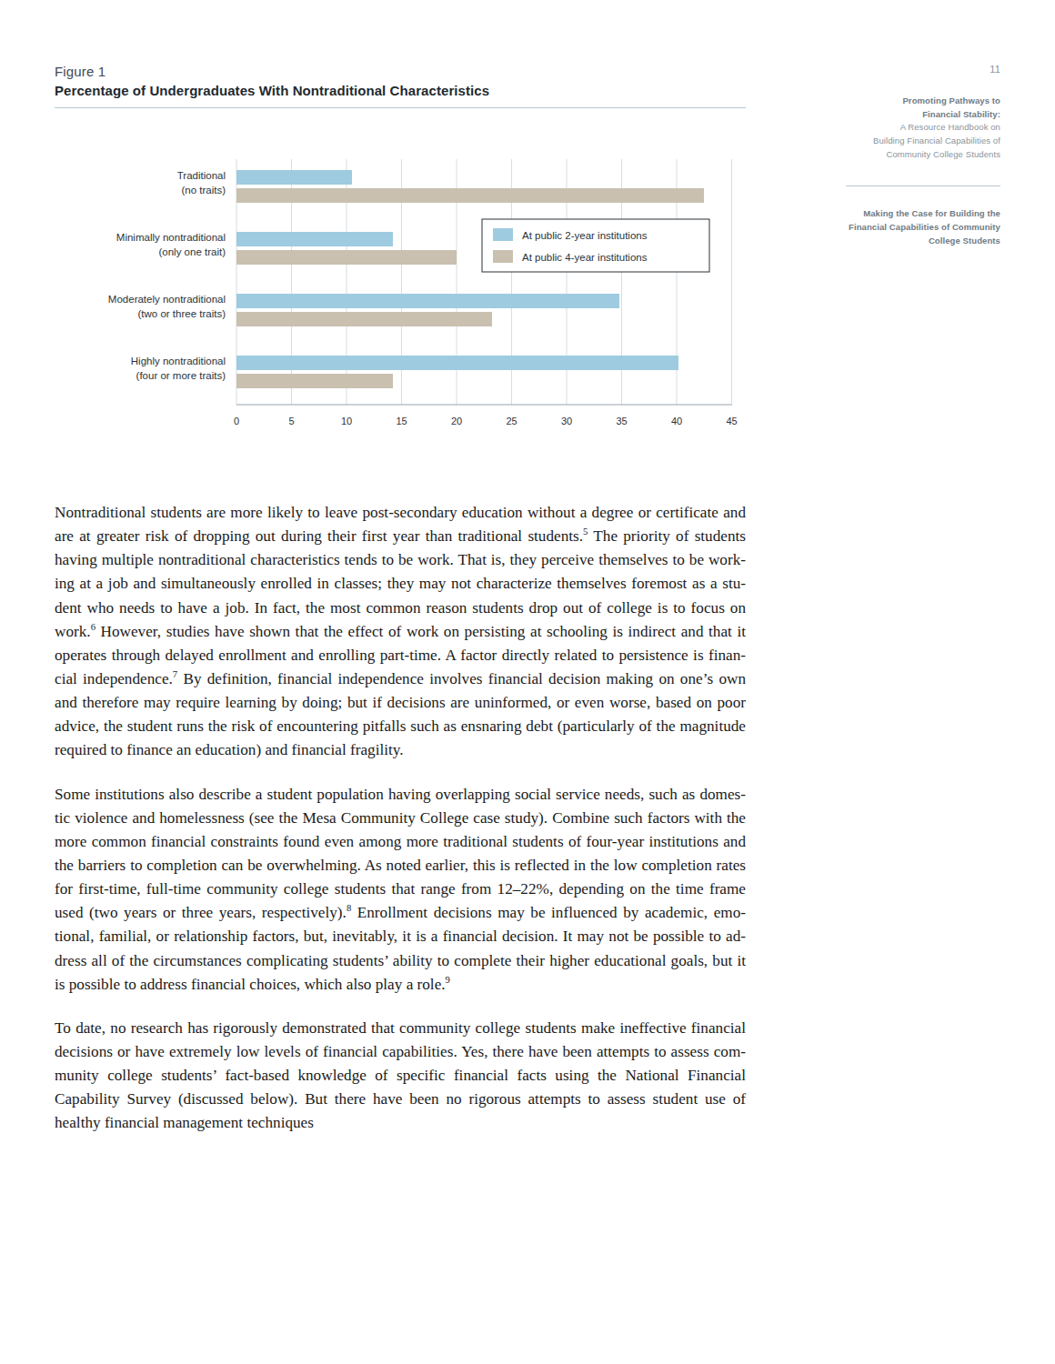11
Promoting Pathways to Financial Stability: A Resource Handbook on
Building Financial Capabilities of
Community College Students
Making the Case for Building the
Financial Capabilities of Community
College Students
Figure 1
Percentage of Undergraduates With Nontraditional Characteristics
Traditional (no traits) Minimally nontraditional (only one trait) Moderately nontraditional (two or three traits) Highly nontraditional (four or more traits) 0 5 10 15 20 25 30 35 40 45 At public 2-year institutions At public 4-year institutions
Nontraditional students are more likely to leave post-secondary education without a degree or certificate and are at greater risk of dropping out during their first year than traditional students.5 The priority of students having multiple nontraditional characteristics tends to be work. That is, they perceive themselves to be working at a job and simultaneously enrolled in classes; they may not characterize themselves foremost as a student who needs to have a job. In fact, the most common reason students drop out of college is to focus on work.6 However, studies have shown that the effect of work on persisting at schooling is indirect and that it operates through delayed enrollment and enrolling part-time. A factor directly related to persistence is financial independence.7 By definition, financial independence involves financial decision making on one’s own and therefore may require learning by doing; but if decisions are uninformed, or even worse, based on poor advice, the student runs the risk of encountering pitfalls such as ensnaring debt (particularly of the magnitude required to finance an education) and financial fragility.
Some institutions also describe a student population having overlapping social service needs, such as domestic violence and homelessness (see the Mesa Community College case study). Combine such factors with the more common financial constraints found even among more traditional students of four-year institutions and the barriers to completion can be overwhelming. As noted earlier, this is reflected in the low completion rates for first-time, full-time community college students that range from 12–22%, depending on the time frame used (two years or three years, respectively).8 Enrollment decisions may be influenced by academic, emotional, familial, or relationship factors, but, inevitably, it is a financial decision. It may not be possible to address all of the circumstances complicating students’ ability to complete their higher educational goals, but it is possible to address financial choices, which also play a role.9
To date, no research has rigorously demonstrated that community college students make ineffective financial decisions or have extremely low levels of financial capabilities. Yes, there have been attempts to assess community college students’ fact-based knowledge of specific financial facts using the National Financial Capability Survey (discussed below). But there have been no rigorous attempts to assess student use of healthy financial management techniques